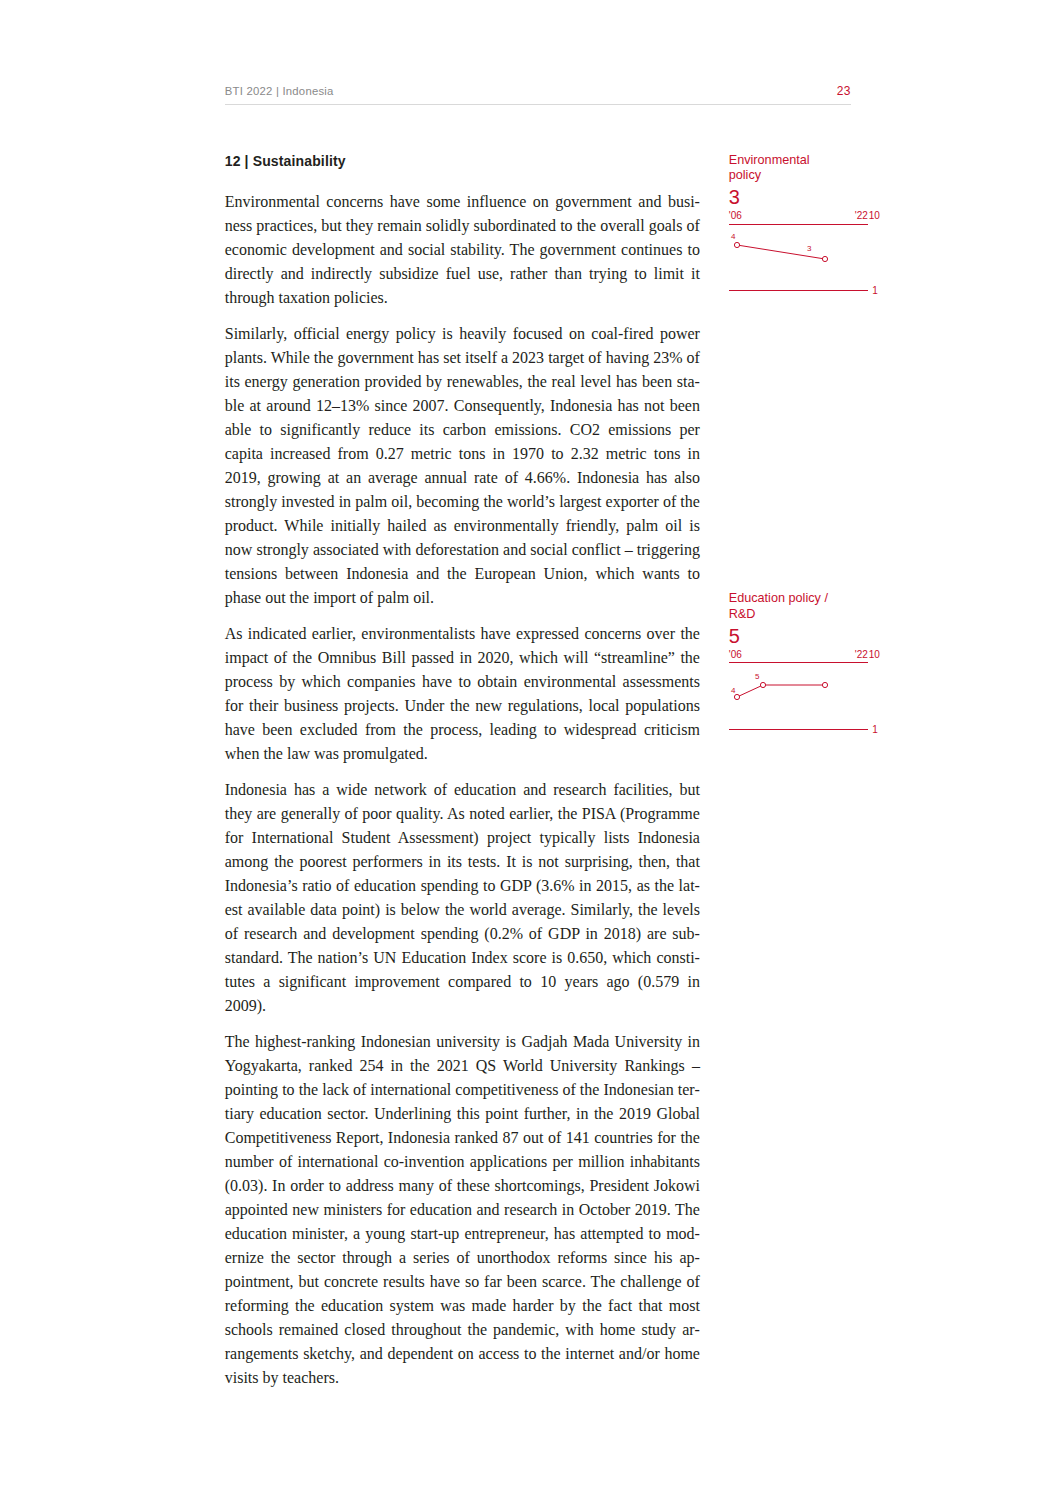BTI 2022 | Indonesia 23
12 | Sustainability
Environmental concerns have some influence on government and business practices, but they remain solidly subordinated to the overall goals of economic development and social stability. The government continues to directly and indirectly subsidize fuel use, rather than trying to limit it through taxation policies.
Similarly, official energy policy is heavily focused on coal-fired power plants. While the government has set itself a 2023 target of having 23% of its energy generation provided by renewables, the real level has been stable at around 12–13% since 2007. Consequently, Indonesia has not been able to significantly reduce its carbon emissions. CO2 emissions per capita increased from 0.27 metric tons in 1970 to 2.32 metric tons in 2019, growing at an average annual rate of 4.66%. Indonesia has also strongly invested in palm oil, becoming the world’s largest exporter of the product. While initially hailed as environmentally friendly, palm oil is now strongly associated with deforestation and social conflict – triggering tensions between Indonesia and the European Union, which wants to phase out the import of palm oil.
As indicated earlier, environmentalists have expressed concerns over the impact of the Omnibus Bill passed in 2020, which will “streamline” the process by which companies have to obtain environmental assessments for their business projects. Under the new regulations, local populations have been excluded from the process, leading to widespread criticism when the law was promulgated.
Indonesia has a wide network of education and research facilities, but they are generally of poor quality. As noted earlier, the PISA (Programme for International Student Assessment) project typically lists Indonesia among the poorest performers in its tests. It is not surprising, then, that Indonesia’s ratio of education spending to GDP (3.6% in 2015, as the latest available data point) is below the world average. Similarly, the levels of research and development spending (0.2% of GDP in 2018) are substandard. The nation’s UN Education Index score is 0.650, which constitutes a significant improvement compared to 10 years ago (0.579 in 2009).
The highest-ranking Indonesian university is Gadjah Mada University in Yogyakarta, ranked 254 in the 2021 QS World University Rankings – pointing to the lack of international competitiveness of the Indonesian tertiary education sector. Underlining this point further, in the 2019 Global Competitiveness Report, Indonesia ranked 87 out of 141 countries for the number of international co-invention applications per million inhabitants (0.03). In order to address many of these shortcomings, President Jokowi appointed new ministers for education and research in October 2019. The education minister, a young start-up entrepreneur, has attempted to modernize the sector through a series of unorthodox reforms since his appointment, but concrete results have so far been scarce. The challenge of reforming the education system was made harder by the fact that most schools remained closed throughout the pandemic, with home study arrangements sketchy, and dependent on access to the internet and/or home visits by teachers.
Environmental
policy 3
'06 '22
10
4 3
1
Education policy /
R&D 5
'06 '22
10
4 5
1